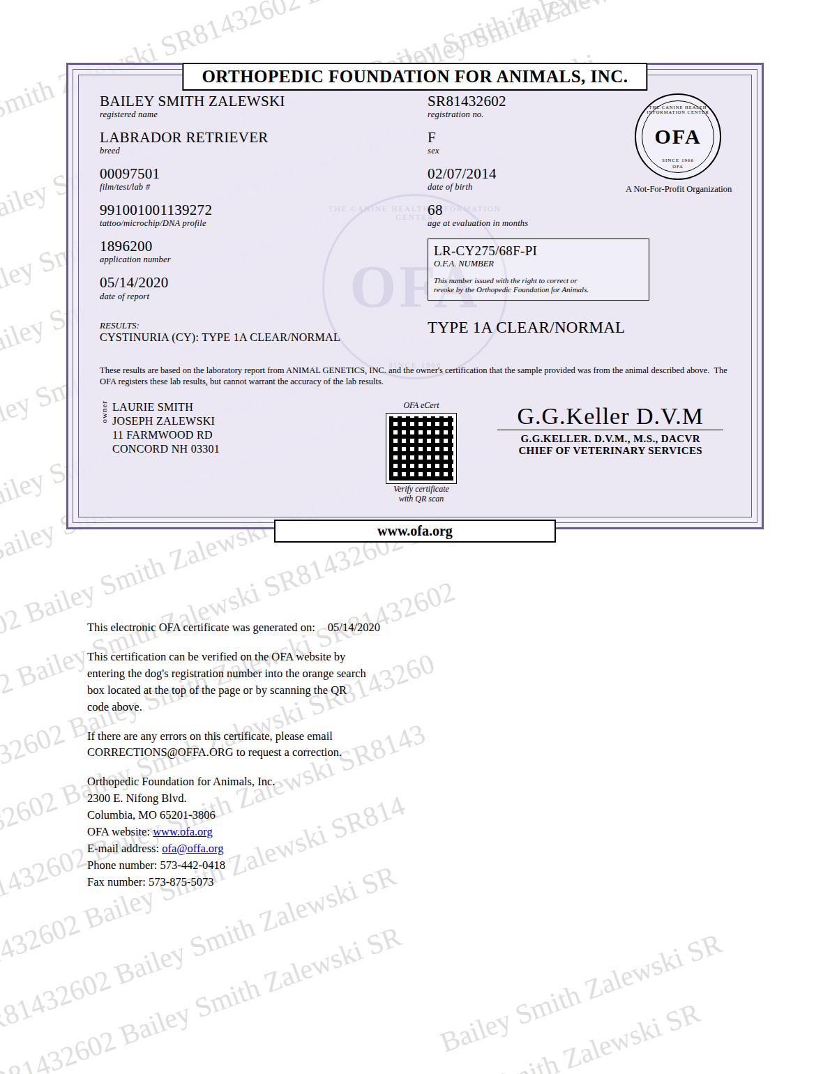Smith Zalewski SR81432602 Bailey Smith Zalewski
Bailey Smith Zalewski
Bailey Smith Zalewski SR81432602 Bailey Smith Zalewski
Bailey Smith Zalewski SR81432602 Bailey Smith Zalewski
Bailey Smith Zalewski SR81432602 Bailey Smith
Bailey Smith Zalewski SR81432602 Bailey Smith
Bailey Smith Zalewski SR81432602 Bailey Smith
02 Bailey Smith Zalewski SR81432602 Bailey
432602 Bailey Smith Zalewski SR81432602 Bailey
432602 Bailey Smith Zalewski SR81432602 Bai
SR81432602 Bailey Smith Zalewski SR81432602
SR81432602 Bailey Smith Zalewski SR8143260
ski SR81432602 Bailey Smith Zalewski SR8143
ski SR81432602 Bailey Smith Zalewski SR814
lewski SR81432602 Bailey Smith Zalewski SR
alewski SR81432602 Bailey Smith Zalewski SR
Bailey Smith Zalewski SR
Smith Zalewski SR
ORTHOPEDIC FOUNDATION FOR ANIMALS, INC.
THE CANINE HEALTH INFORMATION CENTER
OFA
SINCE 1966
BAILEY SMITH ZALEWSKI
registered name
LABRADOR RETRIEVER
breed
00097501
film/test/lab #
991001001139272
tattoo/microchip/DNA profile
1896200
application number
05/14/2020
date of report
RESULTS:
CYSTINURIA (CY): TYPE 1A CLEAR/NORMAL
THE CANINE HEALTH INFORMATION CENTER
OFA
SINCE 1966
OFA
A Not-For-Profit Organization
SR81432602
registration no.
F
sex
02/07/2014
date of birth
68
age at evaluation in months
LR-CY275/68F-PI
O.F.A. NUMBER
This number issued with the right to correct or
revoke by the Orthopedic Foundation for Animals.
TYPE 1A CLEAR/NORMAL
These results are based on the laboratory report from ANIMAL GENETICS, INC. and the owner's certification that the sample provided was from the animal described above. The OFA registers these lab results, but cannot warrant the accuracy of the lab results.
owner
LAURIE SMITH
JOSEPH ZALEWSKI
11 FARMWOOD RD
CONCORD NH 03301
OFA eCert
Verify certificate
with QR scan
G.G.Keller D.V.M
G.G.KELLER. D.V.M., M.S., DACVR
CHIEF OF VETERINARY SERVICES
www.ofa.org
This electronic OFA certificate was generated on:05/14/2020
This certification can be verified on the OFA website by
entering the dog's registration number into the orange search
box located at the top of the page or by scanning the QR
code above.
If there are any errors on this certificate, please email
CORRECTIONS@OFFA.ORG to request a correction.
Orthopedic Foundation for Animals, Inc.
2300 E. Nifong Blvd.
Columbia, MO 65201-3806
OFA website: www.ofa.org
E-mail address: ofa@offa.org
Phone number: 573-442-0418
Fax number: 573-875-5073